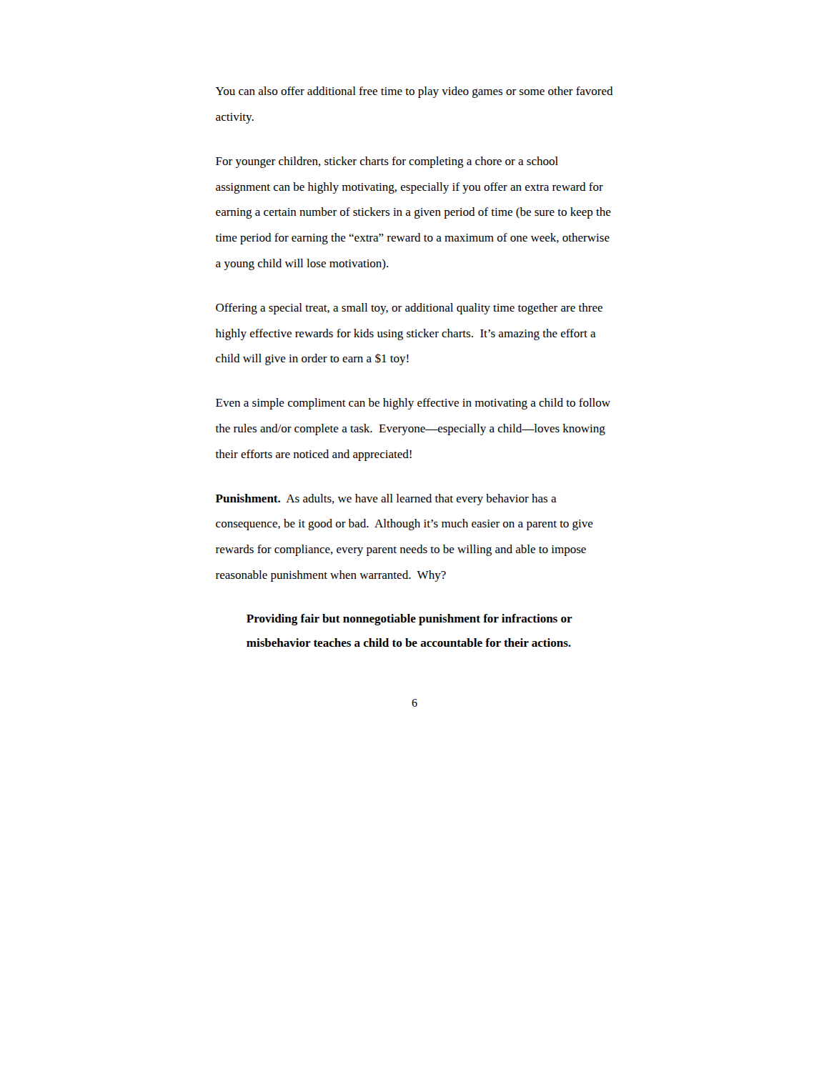You can also offer additional free time to play video games or some other favored activity.
For younger children, sticker charts for completing a chore or a school assignment can be highly motivating, especially if you offer an extra reward for earning a certain number of stickers in a given period of time (be sure to keep the time period for earning the “extra” reward to a maximum of one week, otherwise a young child will lose motivation).
Offering a special treat, a small toy, or additional quality time together are three highly effective rewards for kids using sticker charts. It’s amazing the effort a child will give in order to earn a $1 toy!
Even a simple compliment can be highly effective in motivating a child to follow the rules and/or complete a task. Everyone—especially a child—loves knowing their efforts are noticed and appreciated!
Punishment. As adults, we have all learned that every behavior has a consequence, be it good or bad. Although it’s much easier on a parent to give rewards for compliance, every parent needs to be willing and able to impose reasonable punishment when warranted. Why?
Providing fair but nonnegotiable punishment for infractions or misbehavior teaches a child to be accountable for their actions.
6